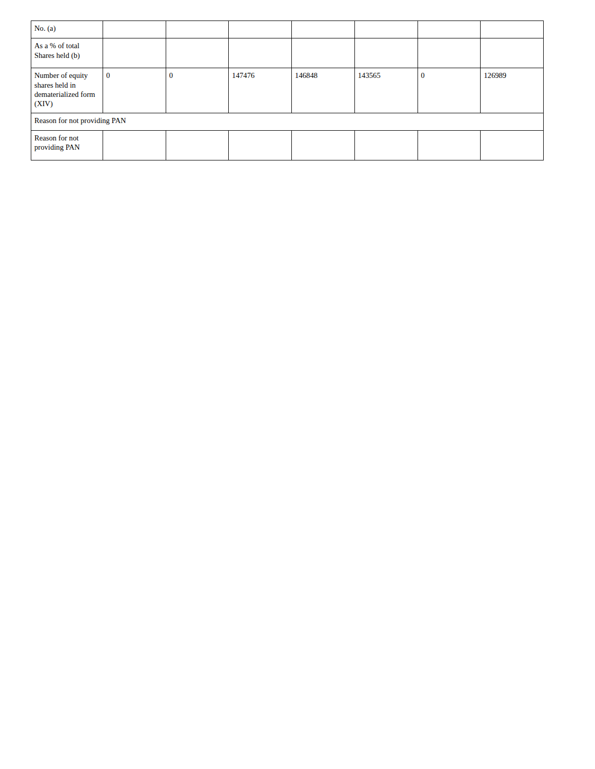| No. (a) | | | | | | | |
| As a % of total Shares held (b) | | | | | | | |
| Number of equity shares held in dematerialized form (XIV) | 0 | 0 | 147476 | 146848 | 143565 | 0 | 126989 |
| Reason for not providing PAN |
| Reason for not providing PAN | | | | | | | |